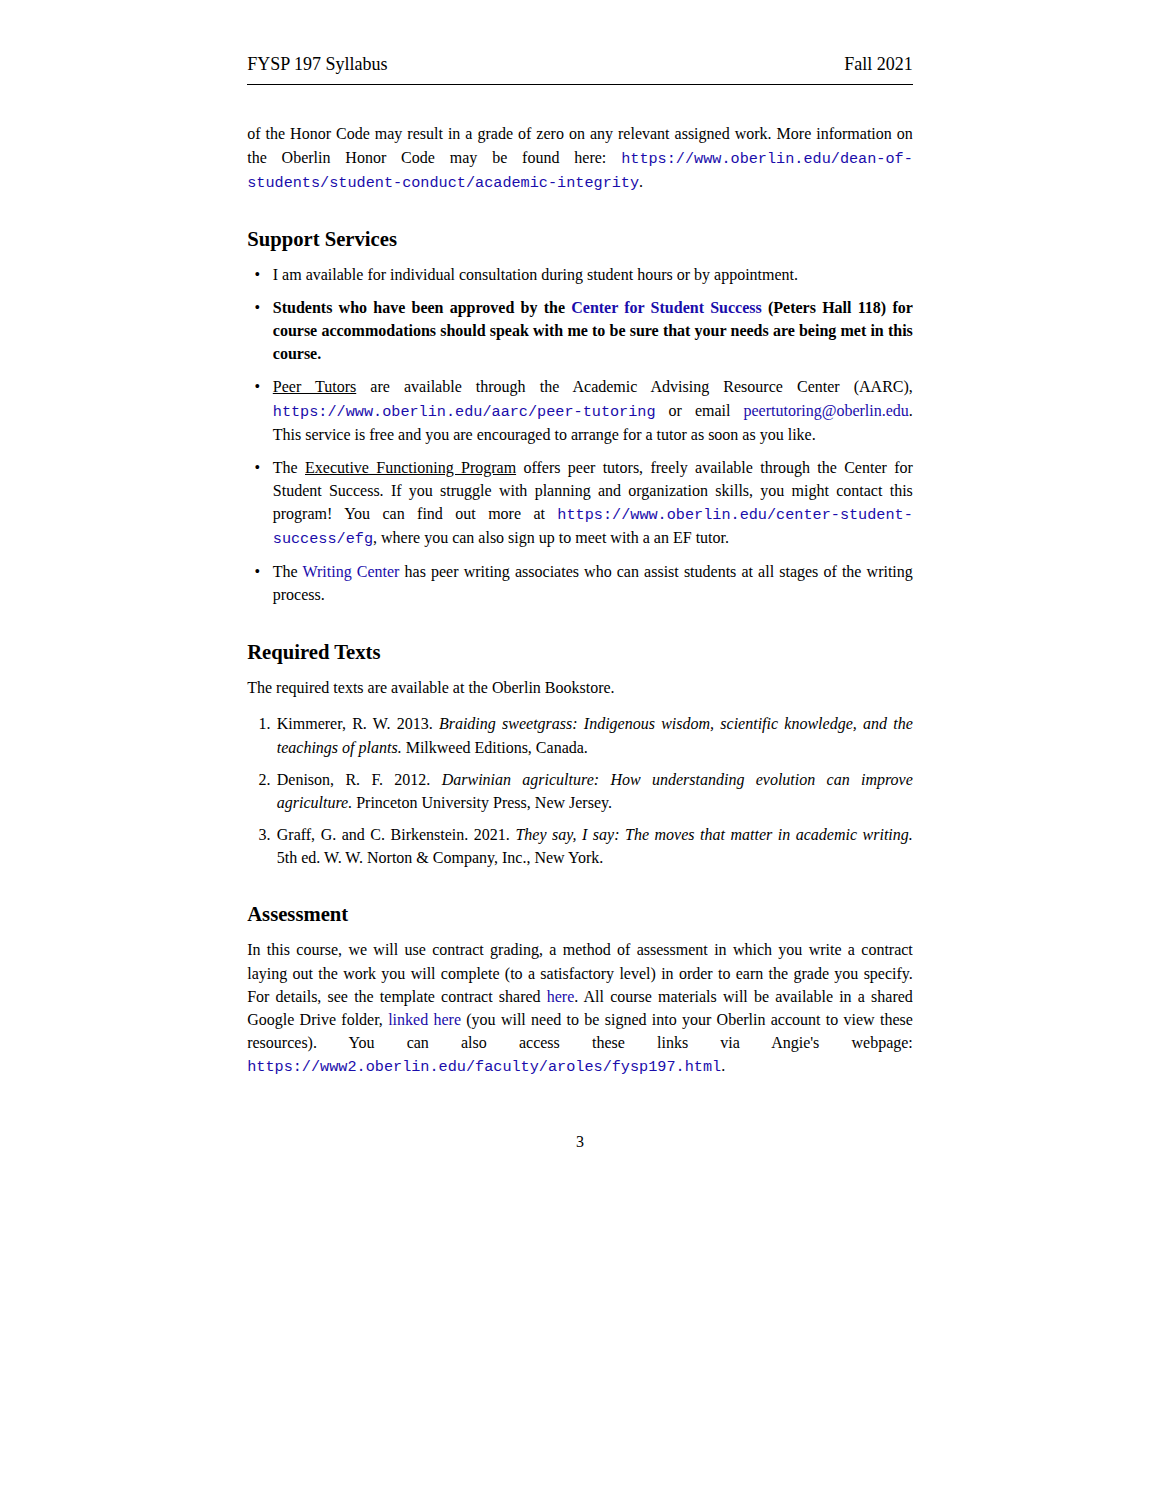FYSP 197 Syllabus
Fall 2021
of the Honor Code may result in a grade of zero on any relevant assigned work. More information on the Oberlin Honor Code may be found here: https://www.oberlin.edu/dean-of-students/student-conduct/academic-integrity.
Support Services
I am available for individual consultation during student hours or by appointment.
Students who have been approved by the Center for Student Success (Peters Hall 118) for course accommodations should speak with me to be sure that your needs are being met in this course.
Peer Tutors are available through the Academic Advising Resource Center (AARC), https://www.oberlin.edu/aarc/peer-tutoring or email peertutoring@oberlin.edu. This service is free and you are encouraged to arrange for a tutor as soon as you like.
The Executive Functioning Program offers peer tutors, freely available through the Center for Student Success. If you struggle with planning and organization skills, you might contact this program! You can find out more at https://www.oberlin.edu/center-student-success/efg, where you can also sign up to meet with a an EF tutor.
The Writing Center has peer writing associates who can assist students at all stages of the writing process.
Required Texts
The required texts are available at the Oberlin Bookstore.
Kimmerer, R. W. 2013. Braiding sweetgrass: Indigenous wisdom, scientific knowledge, and the teachings of plants. Milkweed Editions, Canada.
Denison, R. F. 2012. Darwinian agriculture: How understanding evolution can improve agriculture. Princeton University Press, New Jersey.
Graff, G. and C. Birkenstein. 2021. They say, I say: The moves that matter in academic writing. 5th ed. W. W. Norton & Company, Inc., New York.
Assessment
In this course, we will use contract grading, a method of assessment in which you write a contract laying out the work you will complete (to a satisfactory level) in order to earn the grade you specify. For details, see the template contract shared here. All course materials will be available in a shared Google Drive folder, linked here (you will need to be signed into your Oberlin account to view these resources). You can also access these links via Angie's webpage: https://www2.oberlin.edu/faculty/aroles/fysp197.html.
3